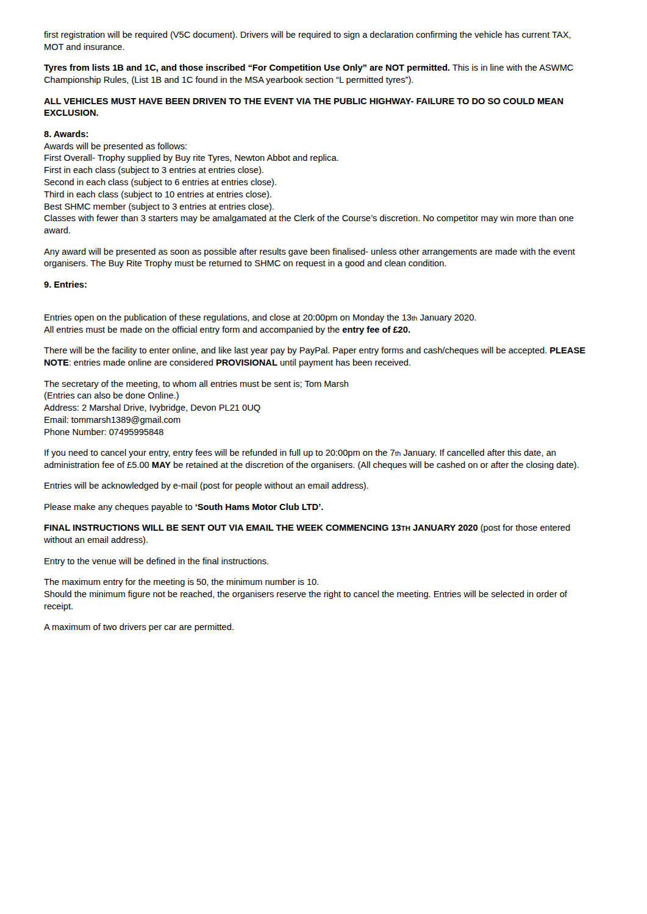first registration will be required (V5C document). Drivers will be required to sign a declaration confirming the vehicle has current TAX, MOT and insurance.
Tyres from lists 1B and 1C, and those inscribed “For Competition Use Only” are NOT permitted. This is in line with the ASWMC Championship Rules, (List 1B and 1C found in the MSA yearbook section “L permitted tyres”).
ALL VEHICLES MUST HAVE BEEN DRIVEN TO THE EVENT VIA THE PUBLIC HIGHWAY- FAILURE TO DO SO COULD MEAN EXCLUSION.
8. Awards:
Awards will be presented as follows:
First Overall- Trophy supplied by Buy rite Tyres, Newton Abbot and replica.
First in each class (subject to 3 entries at entries close).
Second in each class (subject to 6 entries at entries close).
Third in each class (subject to 10 entries at entries close).
Best SHMC member (subject to 3 entries at entries close).
Classes with fewer than 3 starters may be amalgamated at the Clerk of the Course’s discretion. No competitor may win more than one award.
Any award will be presented as soon as possible after results gave been finalised- unless other arrangements are made with the event organisers. The Buy Rite Trophy must be returned to SHMC on request in a good and clean condition.
9. Entries:
Entries open on the publication of these regulations, and close at 20:00pm on Monday the 13th January 2020.
All entries must be made on the official entry form and accompanied by the entry fee of £20.
There will be the facility to enter online, and like last year pay by PayPal. Paper entry forms and cash/cheques will be accepted. PLEASE NOTE: entries made online are considered PROVISIONAL until payment has been received.
The secretary of the meeting, to whom all entries must be sent is; Tom Marsh
(Entries can also be done Online.)
Address: 2 Marshal Drive, Ivybridge, Devon PL21 0UQ
Email: tommarsh1389@gmail.com
Phone Number: 07495995848
If you need to cancel your entry, entry fees will be refunded in full up to 20:00pm on the 7th January. If cancelled after this date, an administration fee of £5.00 MAY be retained at the discretion of the organisers. (All cheques will be cashed on or after the closing date).
Entries will be acknowledged by e-mail (post for people without an email address).
Please make any cheques payable to ‘South Hams Motor Club LTD’.
FINAL INSTRUCTIONS WILL BE SENT OUT VIA EMAIL THE WEEK COMMENCING 13TH JANUARY 2020 (post for those entered without an email address).
Entry to the venue will be defined in the final instructions.
The maximum entry for the meeting is 50, the minimum number is 10.
Should the minimum figure not be reached, the organisers reserve the right to cancel the meeting. Entries will be selected in order of receipt.
A maximum of two drivers per car are permitted.